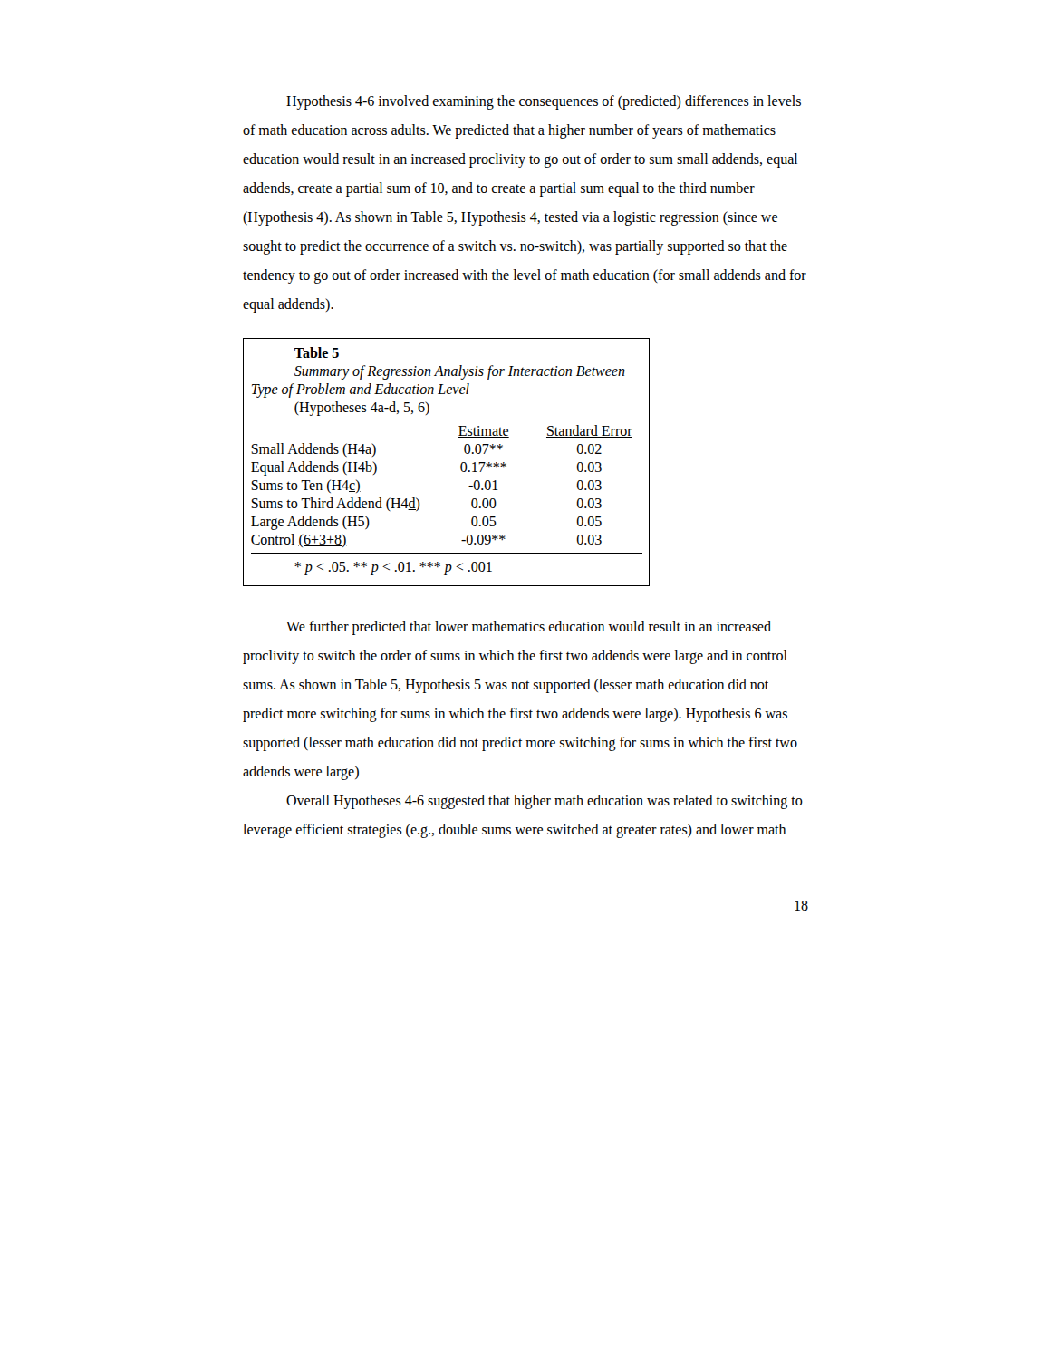Hypothesis 4-6 involved examining the consequences of (predicted) differences in levels of math education across adults. We predicted that a higher number of years of mathematics education would result in an increased proclivity to go out of order to sum small addends, equal addends, create a partial sum of 10, and to create a partial sum equal to the third number (Hypothesis 4). As shown in Table 5, Hypothesis 4, tested via a logistic regression (since we sought to predict the occurrence of a switch vs. no-switch), was partially supported so that the tendency to go out of order increased with the level of math education (for small addends and for equal addends).
Table 5
Summary of Regression Analysis for Interaction Between Type of Problem and Education Level
(Hypotheses 4a-d, 5, 6)
| | Estimate | Standard Error |
| Small Addends (H4a) | 0.07** | 0.02 |
| Equal Addends (H4b) | 0.17*** | 0.03 |
| Sums to Ten (H4 c) | -0.01 | 0.03 |
| Sums to Third Addend (H4 d) | 0.00 | 0.03 |
| Large Addends (H5) | 0.05 | 0.05 |
| Control (6+3+8) | -0.09** | 0.03 |
* p < .05. ** p < .01. *** p < .001
We further predicted that lower mathematics education would result in an increased proclivity to switch the order of sums in which the first two addends were large and in control sums. As shown in Table 5, Hypothesis 5 was not supported (lesser math education did not predict more switching for sums in which the first two addends were large). Hypothesis 6 was supported (lesser math education did not predict more switching for sums in which the first two addends were large)
Overall Hypotheses 4-6 suggested that higher math education was related to switching to leverage efficient strategies (e.g., double sums were switched at greater rates) and lower math
18